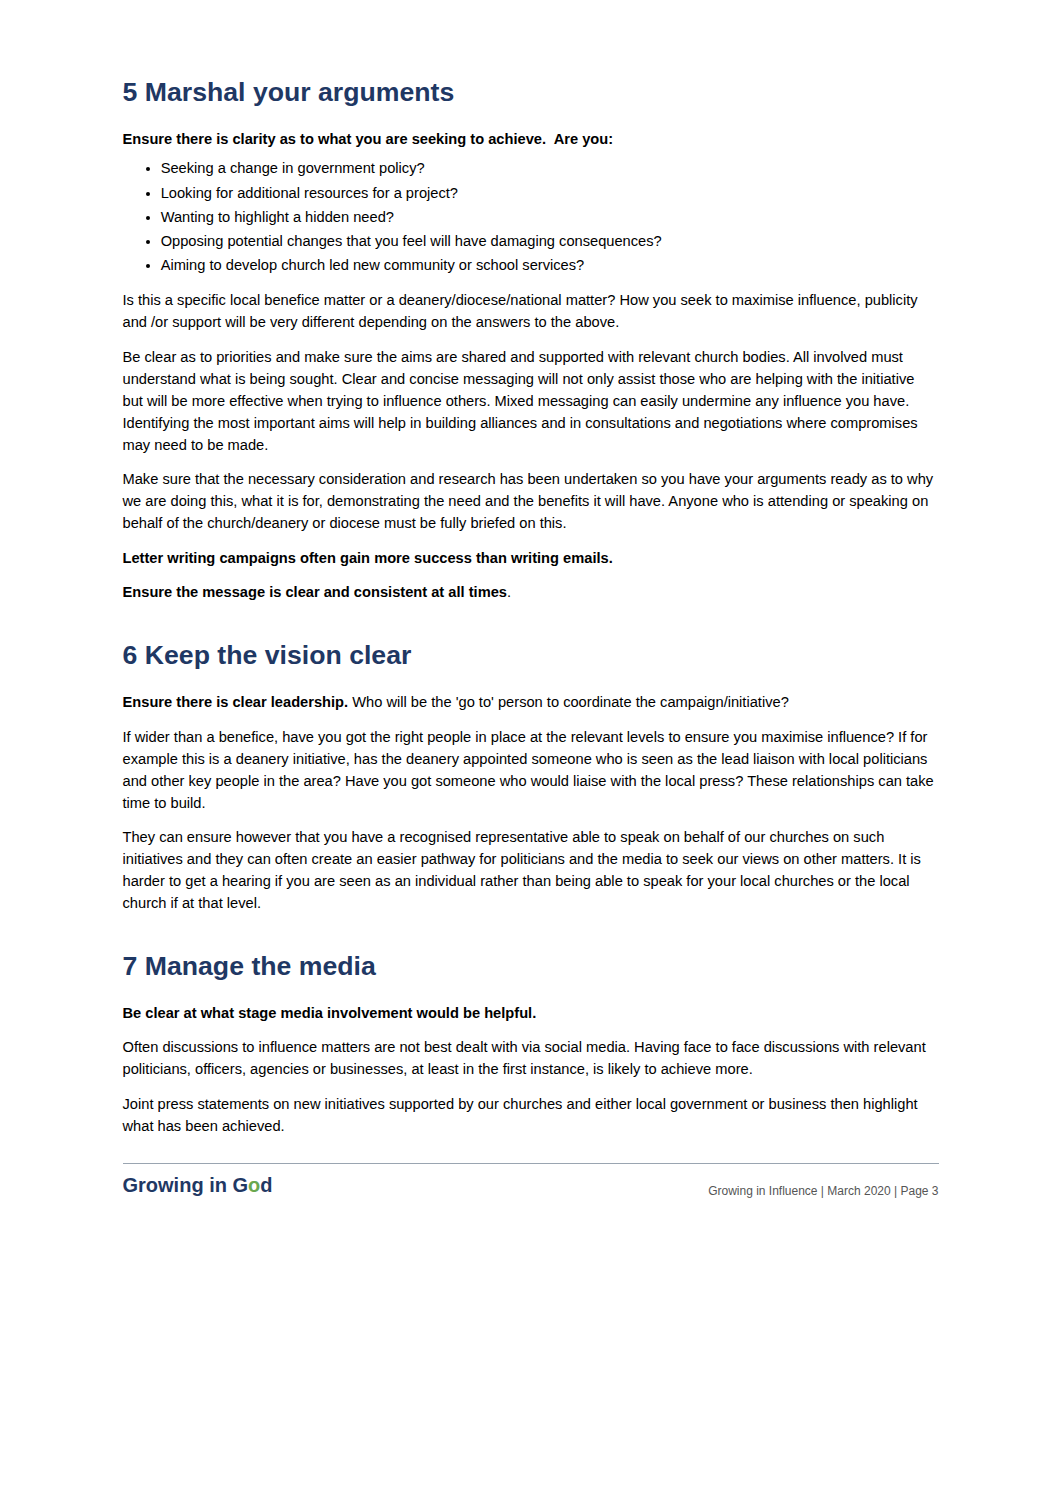5 Marshal your arguments
Ensure there is clarity as to what you are seeking to achieve. Are you:
Seeking a change in government policy?
Looking for additional resources for a project?
Wanting to highlight a hidden need?
Opposing potential changes that you feel will have damaging consequences?
Aiming to develop church led new community or school services?
Is this a specific local benefice matter or a deanery/diocese/national matter? How you seek to maximise influence, publicity and /or support will be very different depending on the answers to the above.
Be clear as to priorities and make sure the aims are shared and supported with relevant church bodies. All involved must understand what is being sought. Clear and concise messaging will not only assist those who are helping with the initiative but will be more effective when trying to influence others. Mixed messaging can easily undermine any influence you have. Identifying the most important aims will help in building alliances and in consultations and negotiations where compromises may need to be made.
Make sure that the necessary consideration and research has been undertaken so you have your arguments ready as to why we are doing this, what it is for, demonstrating the need and the benefits it will have. Anyone who is attending or speaking on behalf of the church/deanery or diocese must be fully briefed on this.
Letter writing campaigns often gain more success than writing emails.
Ensure the message is clear and consistent at all times.
6 Keep the vision clear
Ensure there is clear leadership. Who will be the 'go to' person to coordinate the campaign/initiative?
If wider than a benefice, have you got the right people in place at the relevant levels to ensure you maximise influence? If for example this is a deanery initiative, has the deanery appointed someone who is seen as the lead liaison with local politicians and other key people in the area? Have you got someone who would liaise with the local press? These relationships can take time to build.
They can ensure however that you have a recognised representative able to speak on behalf of our churches on such initiatives and they can often create an easier pathway for politicians and the media to seek our views on other matters. It is harder to get a hearing if you are seen as an individual rather than being able to speak for your local churches or the local church if at that level.
7 Manage the media
Be clear at what stage media involvement would be helpful.
Often discussions to influence matters are not best dealt with via social media. Having face to face discussions with relevant politicians, officers, agencies or businesses, at least in the first instance, is likely to achieve more.
Joint press statements on new initiatives supported by our churches and either local government or business then highlight what has been achieved.
Growing in God
Growing in Influence | March 2020 | Page 3